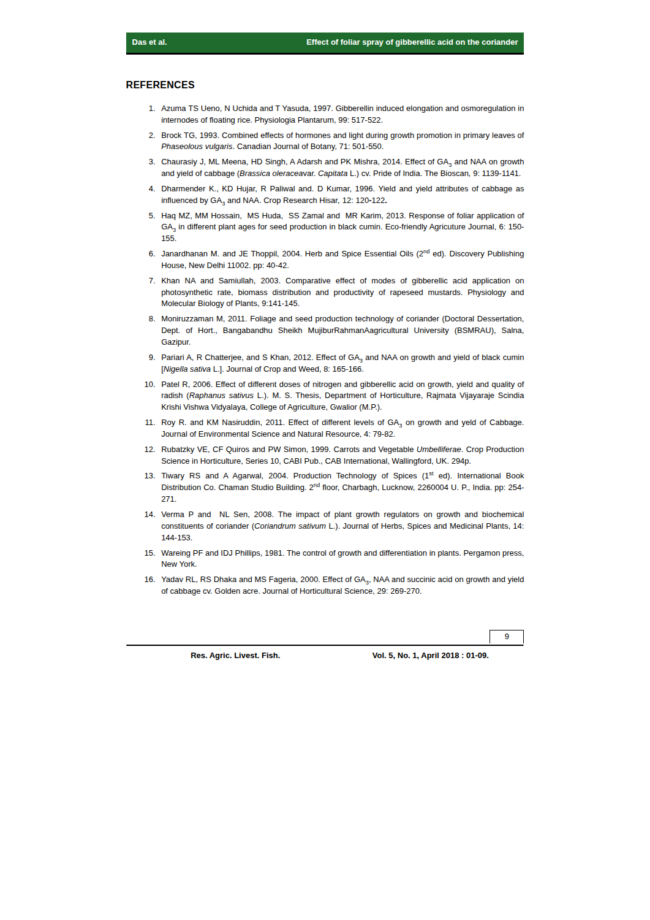Das et al.
Effect of foliar spray of gibberellic acid on the coriander
REFERENCES
Azuma TS Ueno, N Uchida and T Yasuda, 1997. Gibberellin induced elongation and osmoregulation in internodes of floating rice. Physiologia Plantarum, 99: 517-522.
Brock TG, 1993. Combined effects of hormones and light during growth promotion in primary leaves of Phaseolous vulgaris. Canadian Journal of Botany, 71: 501-550.
Chaurasiy J, ML Meena, HD Singh, A Adarsh and PK Mishra, 2014. Effect of GA3 and NAA on growth and yield of cabbage (Brassica oleraceavar. Capitata L.) cv. Pride of India. The Bioscan, 9: 1139-1141.
Dharmender K., KD Hujar, R Paliwal and. D Kumar, 1996. Yield and yield attributes of cabbage as influenced by GA3 and NAA. Crop Research Hisar, 12: 120-122.
Haq MZ, MM Hossain, MS Huda, SS Zamal and MR Karim, 2013. Response of foliar application of GA3 in different plant ages for seed production in black cumin. Eco-friendly Agricuture Journal, 6: 150-155.
Janardhanan M. and JE Thoppil, 2004. Herb and Spice Essential Oils (2nd ed). Discovery Publishing House, New Delhi 11002. pp: 40-42.
Khan NA and Samiullah, 2003. Comparative effect of modes of gibberellic acid application on photosynthetic rate, biomass distribution and productivity of rapeseed mustards. Physiology and Molecular Biology of Plants, 9:141-145.
Moniruzzaman M, 2011. Foliage and seed production technology of coriander (Doctoral Dessertation, Dept. of Hort., Bangabandhu Sheikh MujiburRahmanAagricultural University (BSMRAU), Salna, Gazipur.
Pariari A, R Chatterjee, and S Khan, 2012. Effect of GA3 and NAA on growth and yield of black cumin [Nigella sativa L.]. Journal of Crop and Weed, 8: 165-166.
Patel R, 2006. Effect of different doses of nitrogen and gibberellic acid on growth, yield and quality of radish (Raphanus sativus L.). M. S. Thesis, Department of Horticulture, Rajmata Vijayaraje Scindia Krishi Vishwa Vidyalaya, College of Agriculture, Gwalior (M.P.).
Roy R. and KM Nasiruddin, 2011. Effect of different levels of GA3 on growth and yeld of Cabbage. Journal of Environmental Science and Natural Resource, 4: 79-82.
Rubatzky VE, CF Quiros and PW Simon, 1999. Carrots and Vegetable Umbelliferae. Crop Production Science in Horticulture, Series 10, CABI Pub., CAB International, Wallingford, UK. 294p.
Tiwary RS and A Agarwal, 2004. Production Technology of Spices (1st ed). International Book Distribution Co. Chaman Studio Building. 2nd floor, Charbagh, Lucknow, 2260004 U. P., India. pp: 254-271.
Verma P and NL Sen, 2008. The impact of plant growth regulators on growth and biochemical constituents of coriander (Coriandrum sativum L.). Journal of Herbs, Spices and Medicinal Plants, 14: 144-153.
Wareing PF and IDJ Phillips, 1981. The control of growth and differentiation in plants. Pergamon press, New York.
Yadav RL, RS Dhaka and MS Fageria, 2000. Effect of GA3, NAA and succinic acid on growth and yield of cabbage cv. Golden acre. Journal of Horticultural Science, 29: 269-270.
9
Res. Agric. Livest. Fish.
Vol. 5, No. 1, April 2018 : 01-09.